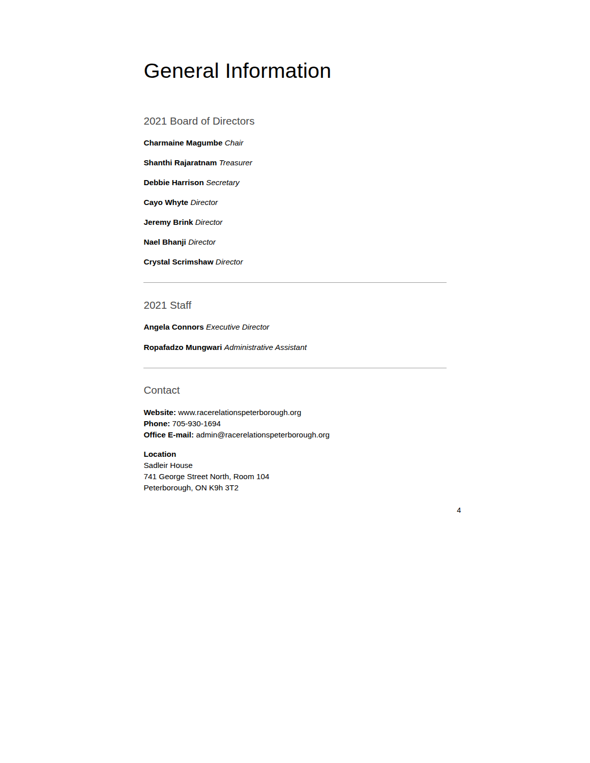General Information
2021 Board of Directors
Charmaine Magumbe Chair
Shanthi Rajaratnam Treasurer
Debbie Harrison Secretary
Cayo Whyte Director
Jeremy Brink Director
Nael Bhanji Director
Crystal Scrimshaw Director
2021 Staff
Angela Connors Executive Director
Ropafadzo Mungwari Administrative Assistant
Contact
Website: www.racerelationspeterborough.org
Phone: 705-930-1694
Office E-mail: admin@racerelationspeterborough.org
Location
Sadleir House
741 George Street North, Room 104
Peterborough, ON K9h 3T2
4